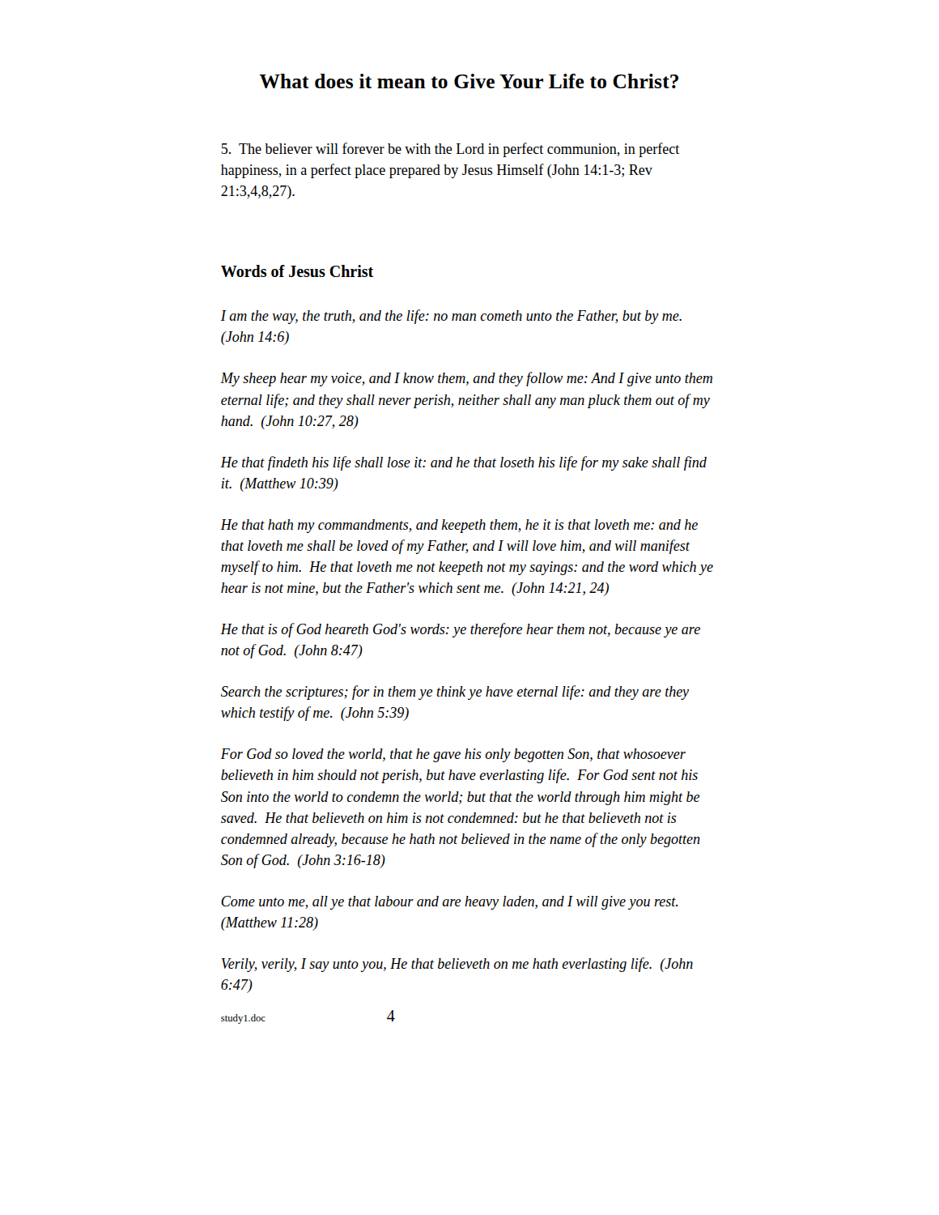What does it mean to Give Your Life to Christ?
5. The believer will forever be with the Lord in perfect communion, in perfect happiness, in a perfect place prepared by Jesus Himself (John 14:1-3; Rev 21:3,4,8,27).
Words of Jesus Christ
I am the way, the truth, and the life: no man cometh unto the Father, but by me. (John 14:6)
My sheep hear my voice, and I know them, and they follow me: And I give unto them eternal life; and they shall never perish, neither shall any man pluck them out of my hand. (John 10:27, 28)
He that findeth his life shall lose it: and he that loseth his life for my sake shall find it. (Matthew 10:39)
He that hath my commandments, and keepeth them, he it is that loveth me: and he that loveth me shall be loved of my Father, and I will love him, and will manifest myself to him. He that loveth me not keepeth not my sayings: and the word which ye hear is not mine, but the Father's which sent me. (John 14:21, 24)
He that is of God heareth God's words: ye therefore hear them not, because ye are not of God. (John 8:47)
Search the scriptures; for in them ye think ye have eternal life: and they are they which testify of me. (John 5:39)
For God so loved the world, that he gave his only begotten Son, that whosoever believeth in him should not perish, but have everlasting life. For God sent not his Son into the world to condemn the world; but that the world through him might be saved. He that believeth on him is not condemned: but he that believeth not is condemned already, because he hath not believed in the name of the only begotten Son of God. (John 3:16-18)
Come unto me, all ye that labour and are heavy laden, and I will give you rest. (Matthew 11:28)
Verily, verily, I say unto you, He that believeth on me hath everlasting life. (John 6:47)
study1.doc 4